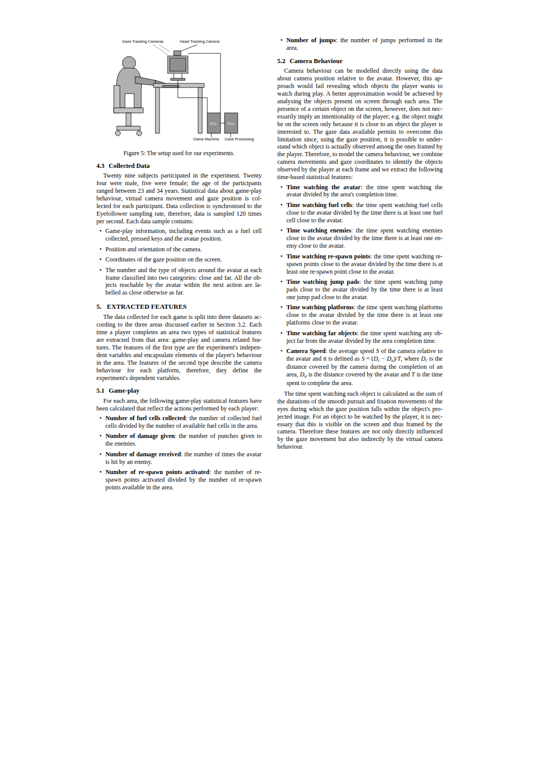Gaze Tracking Cameras Head Tracking Camera PC1 PC2 Game Machine Gaze Processing Machine
Figure 5: The setup used for our experiments.
4.3 Collected Data
Twenty nine subjects participated in the experiment. Twenty four were male, five were female; the age of the participants ranged between 23 and 34 years. Statistical data about game-play behaviour, virtual camera movement and gaze position is collected for each participant. Data collection is synchronised to the Eyefollower sampling rate, therefore, data is sampled 120 times per second. Each data sample contains:
Game-play information, including events such as a fuel cell collected, pressed keys and the avatar position.
Position and orientation of the camera.
Coordinates of the gaze position on the screen.
The number and the type of objects around the avatar at each frame classified into two categories: close and far. All the objects reachable by the avatar within the next action are labelled as close otherwise as far.
5. EXTRACTED FEATURES
The data collected for each game is split into three datasets according to the three areas discussed earlier in Section 3.2. Each time a player completes an area two types of statistical features are extracted from that area: game-play and camera related features. The features of the first type are the experiment's independent variables and encapsulate elements of the player's behaviour in the area. The features of the second type describe the camera behaviour for each platform, therefore, they define the experiment's dependent variables.
5.1 Game-play
For each area, the following game-play statistical features have been calculated that reflect the actions performed by each player:
Number of fuel cells collected: the number of collected fuel cells divided by the number of available fuel cells in the area.
Number of damage given: the number of punches given to the enemies.
Number of damage received: the number of times the avatar is hit by an enemy.
Number of re-spawn points activated: the number of re-spawn points activated divided by the number of re-spawn points available in the area.
Number of jumps: the number of jumps performed in the area.
5.2 Camera Behaviour
Camera behaviour can be modelled directly using the data about camera position relative to the avatar. However, this approach would fail revealing which objects the player wants to watch during play. A better approximation would be achieved by analysing the objects present on screen through each area. The presence of a certain object on the screen, however, does not necessarily imply an intentionality of the player; e.g. the object might be on the screen only because it is close to an object the player is interested to. The gaze data available permits to overcome this limitation since, using the gaze position, it is possible to understand which object is actually observed among the ones framed by the player. Therefore, to model the camera behaviour, we combine camera movements and gaze coordinates to identify the objects observed by the player at each frame and we extract the following time-based statistical features:
Time watching the avatar: the time spent watching the avatar divided by the area's completion time.
Time watching fuel cells: the time spent watching fuel cells close to the avatar divided by the time there is at least one fuel cell close to the avatar.
Time watching enemies: the time spent watching enemies close to the avatar divided by the time there is at least one enemy close to the avatar.
Time watching re-spawn points: the time spent watching re-spawn points close to the avatar divided by the time there is at least one re-spawn point close to the avatar.
Time watching jump pads: the time spent watching jump pads close to the avatar divided by the time there is at least one jump pad close to the avatar.
Time watching platforms: the time spent watching platforms close to the avatar divided by the time there is at least one platforms close to the avatar.
Time watching far objects: the time spent watching any object far from the avatar divided by the area completion time.
Camera Speed: the average speed S of the camera relative to the avatar and it is defined as S = (Dc − Da)/T, where Dc is the distance covered by the camera during the completion of an area, Da is the distance covered by the avatar and T is the time spent to complete the area.
The time spent watching each object is calculated as the sum of the durations of the smooth pursuit and fixation movements of the eyes during which the gaze position falls within the object's projected image. For an object to be watched by the player, it is necessary that this is visible on the screen and thus framed by the camera. Therefore these features are not only directly influenced by the gaze movement but also indirectly by the virtual camera behaviour.